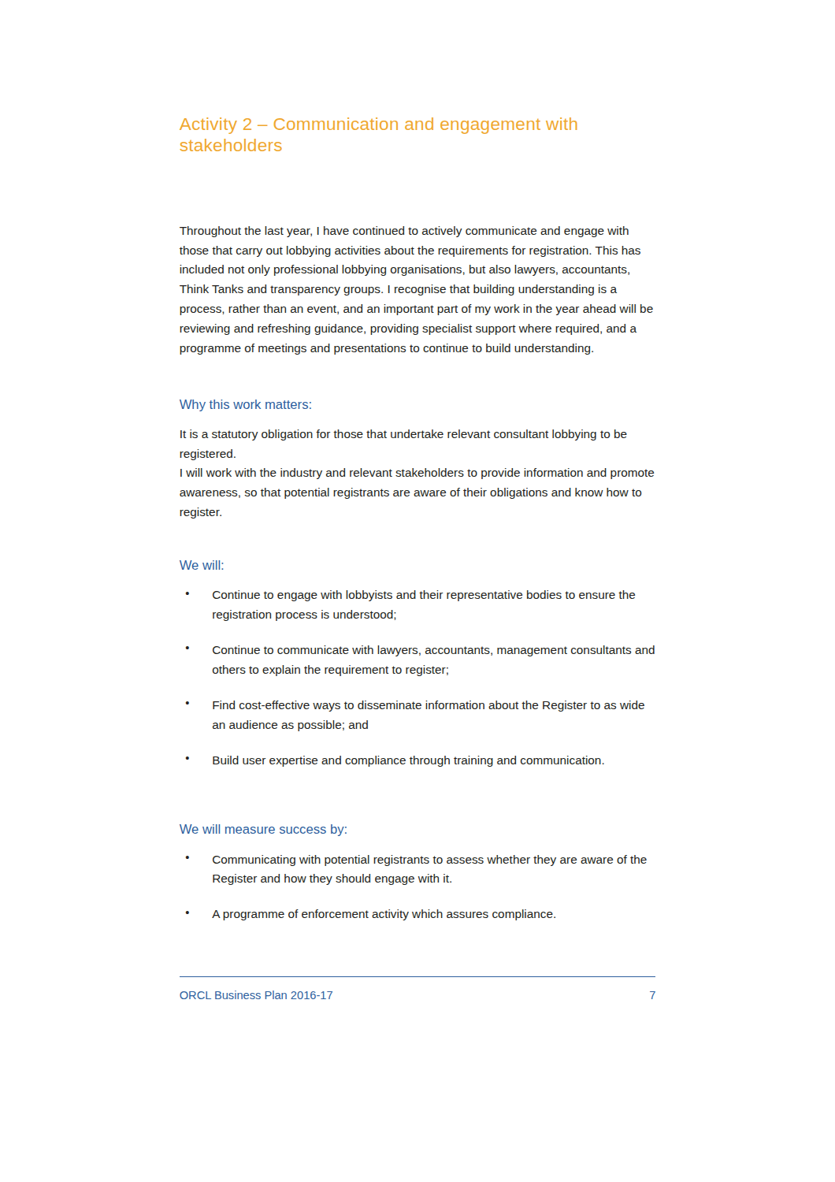Activity 2 – Communication and engagement with stakeholders
Throughout the last year, I have continued to actively communicate and engage with those that carry out lobbying activities about the requirements for registration. This has included not only professional lobbying organisations, but also lawyers, accountants, Think Tanks and transparency groups. I recognise that building understanding is a process, rather than an event, and an important part of my work in the year ahead will be reviewing and refreshing guidance, providing specialist support where required, and a programme of meetings and presentations to continue to build understanding.
Why this work matters:
It is a statutory obligation for those that undertake relevant consultant lobbying to be registered.
I will work with the industry and relevant stakeholders to provide information and promote awareness, so that potential registrants are aware of their obligations and know how to register.
We will:
Continue to engage with lobbyists and their representative bodies to ensure the registration process is understood;
Continue to communicate with lawyers, accountants, management consultants and others to explain the requirement to register;
Find cost-effective ways to disseminate information about the Register to as wide an audience as possible; and
Build user expertise and compliance through training and communication.
We will measure success by:
Communicating with potential registrants to assess whether they are aware of the Register and how they should engage with it.
A programme of enforcement activity which assures compliance.
ORCL Business Plan 2016-17 7